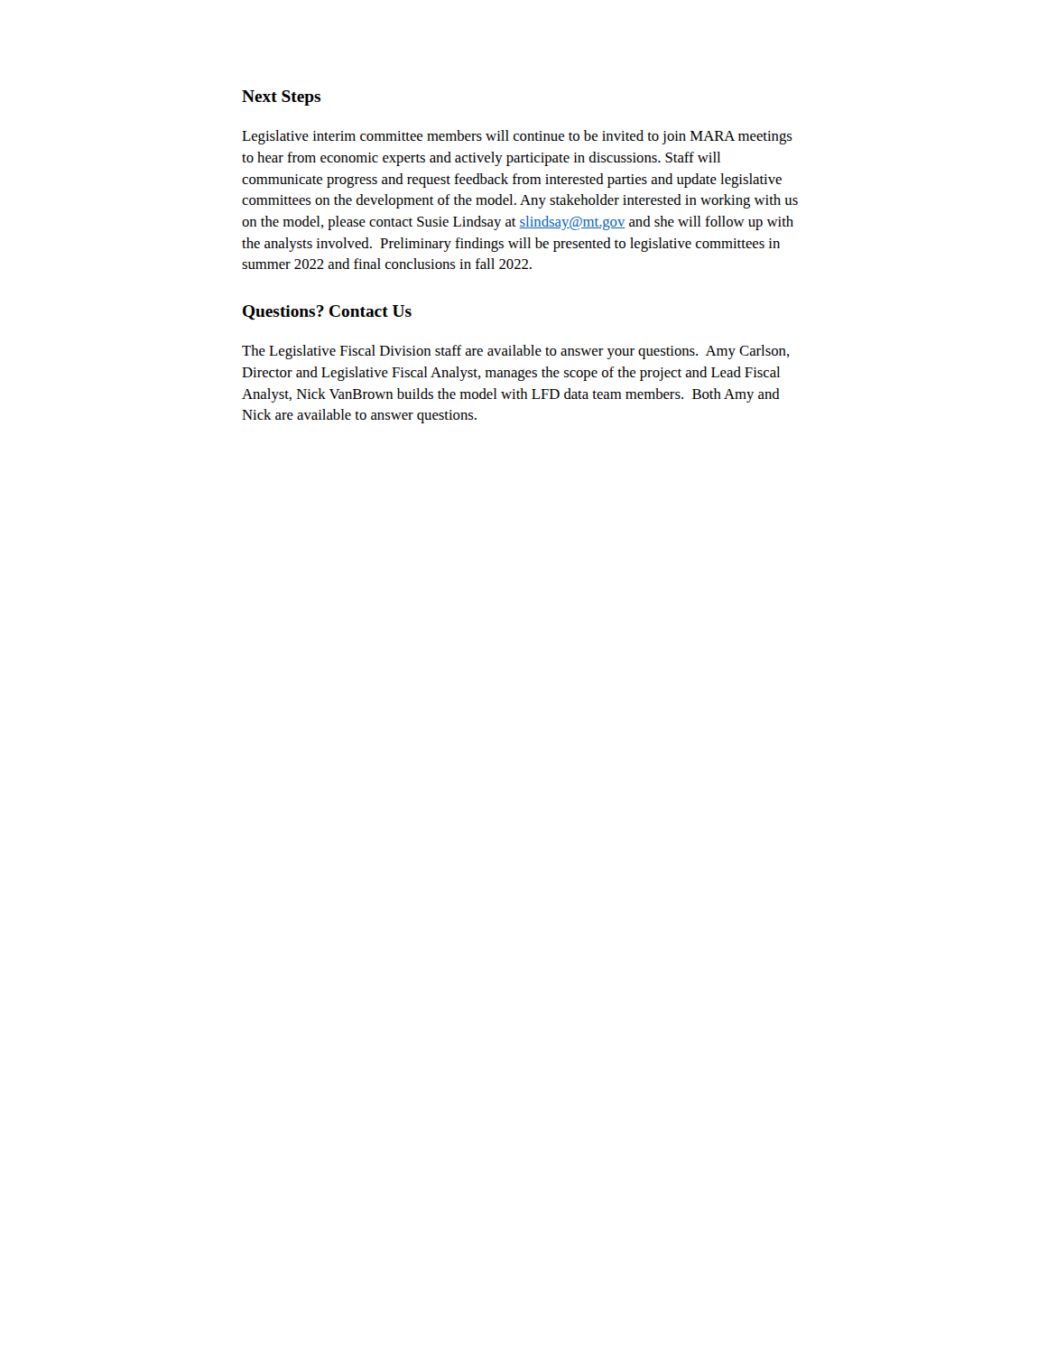Next Steps
Legislative interim committee members will continue to be invited to join MARA meetings to hear from economic experts and actively participate in discussions. Staff will communicate progress and request feedback from interested parties and update legislative committees on the development of the model. Any stakeholder interested in working with us on the model, please contact Susie Lindsay at slindsay@mt.gov and she will follow up with the analysts involved. Preliminary findings will be presented to legislative committees in summer 2022 and final conclusions in fall 2022.
Questions? Contact Us
The Legislative Fiscal Division staff are available to answer your questions. Amy Carlson, Director and Legislative Fiscal Analyst, manages the scope of the project and Lead Fiscal Analyst, Nick VanBrown builds the model with LFD data team members. Both Amy and Nick are available to answer questions.